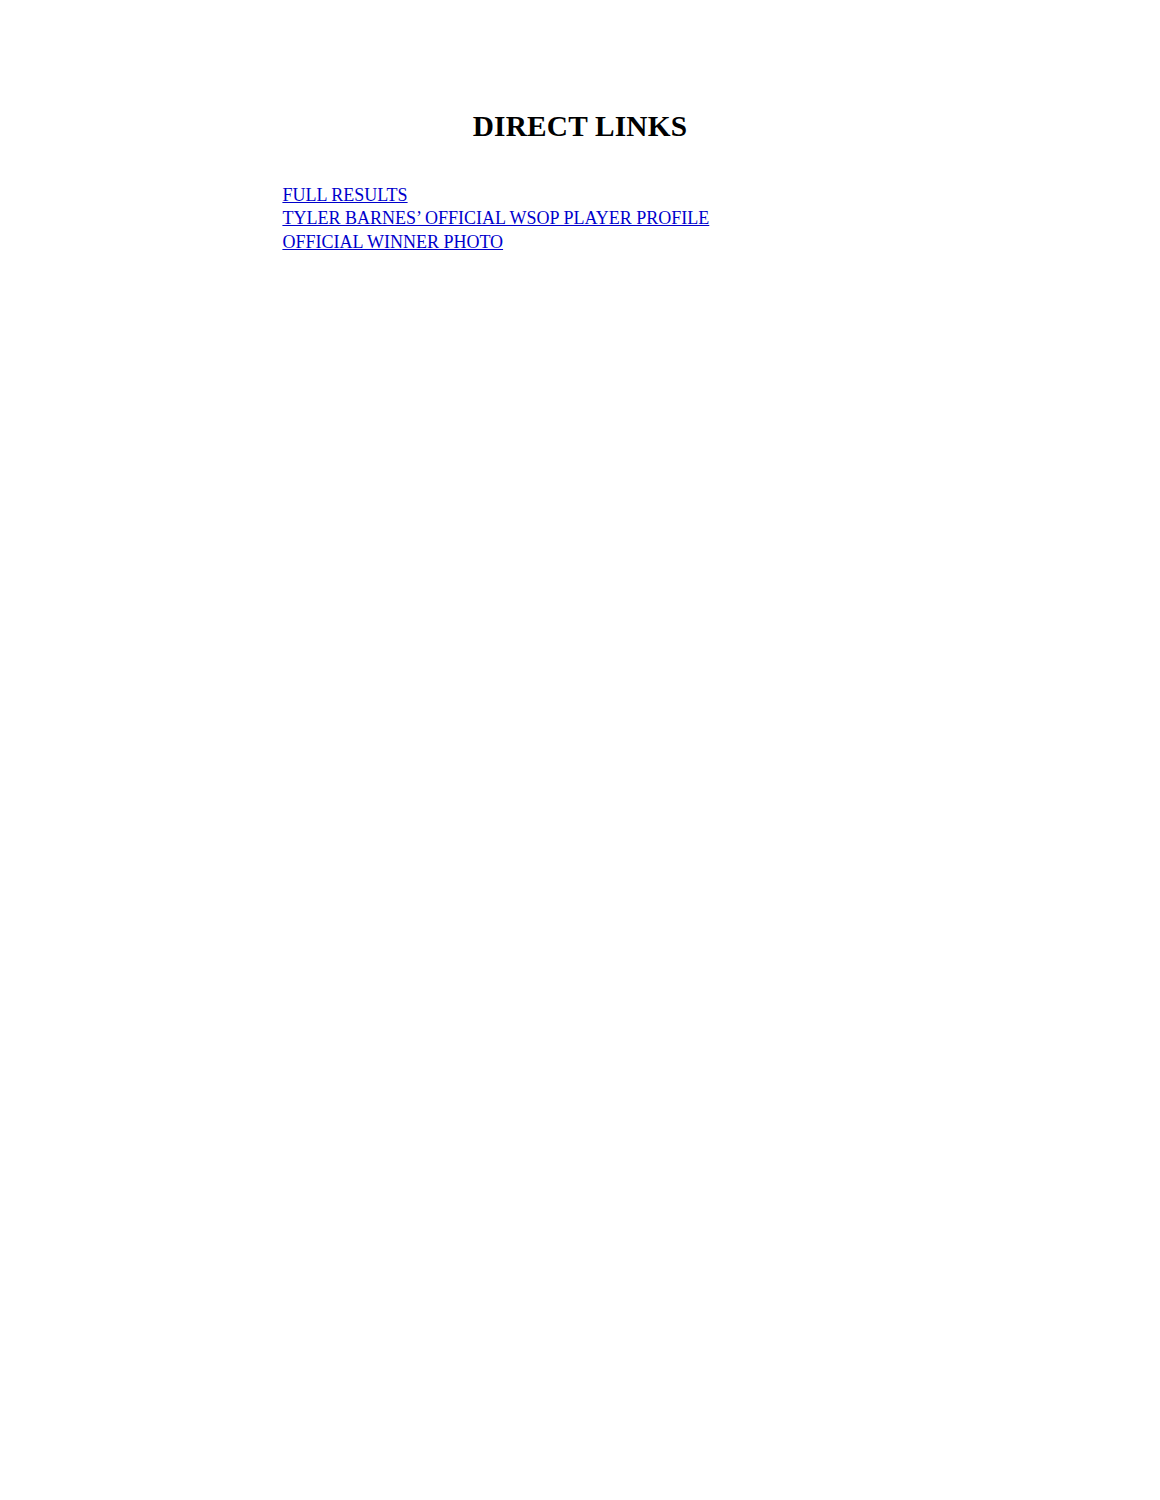DIRECT LINKS
FULL RESULTS
TYLER BARNES’ OFFICIAL WSOP PLAYER PROFILE
OFFICIAL WINNER PHOTO